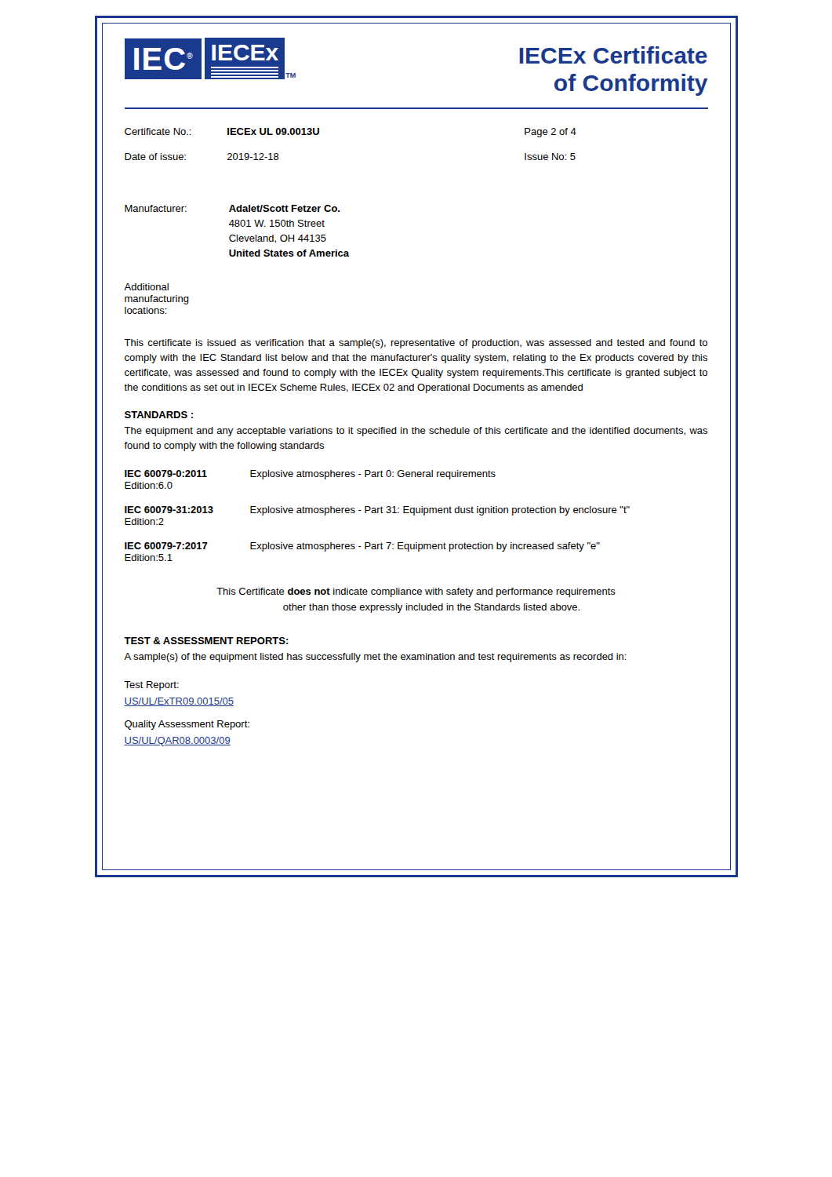IEC®
IECEx TM
IECEx Certificate
of Conformity
| Certificate No.: | IECEx UL 09.0013U | Page 2 of 4 |
| Date of issue: | 2019-12-18 | Issue No: 5 |
| Manufacturer: | Adalet/Scott Fetzer Co. 4801 W. 150th Street Cleveland, OH 44135 United States of America | |
| Additional manufacturing locations: | | |
This certificate is issued as verification that a sample(s), representative of production, was assessed and tested and found to comply with the IEC Standard list below and that the manufacturer's quality system, relating to the Ex products covered by this certificate, was assessed and found to comply with the IECEx Quality system requirements.This certificate is granted subject to the conditions as set out in IECEx Scheme Rules, IECEx 02 and Operational Documents as amended
STANDARDS :
The equipment and any acceptable variations to it specified in the schedule of this certificate and the identified documents, was found to comply with the following standards
IEC 60079-0:2011 Edition:6.0
Explosive atmospheres - Part 0: General requirements
IEC 60079-31:2013 Edition:2
Explosive atmospheres - Part 31: Equipment dust ignition protection by enclosure "t"
IEC 60079-7:2017 Edition:5.1
Explosive atmospheres - Part 7: Equipment protection by increased safety "e"
This Certificate does not indicate compliance with safety and performance requirements other than those expressly included in the Standards listed above.
TEST & ASSESSMENT REPORTS:
A sample(s) of the equipment listed has successfully met the examination and test requirements as recorded in:
Test Report:
US/UL/ExTR09.0015/05
Quality Assessment Report:
US/UL/QAR08.0003/09